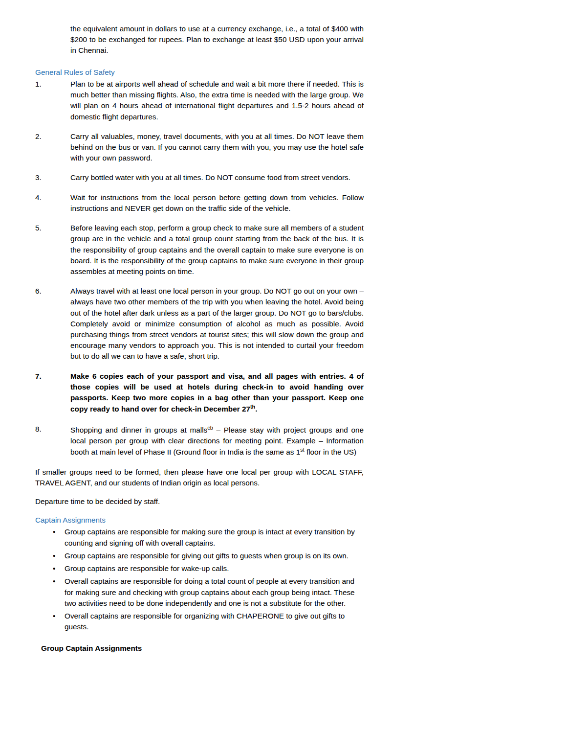the equivalent amount in dollars to use at a currency exchange, i.e., a total of $400 with $200 to be exchanged for rupees. Plan to exchange at least $50 USD upon your arrival in Chennai.
General Rules of Safety
Plan to be at airports well ahead of schedule and wait a bit more there if needed. This is much better than missing flights. Also, the extra time is needed with the large group. We will plan on 4 hours ahead of international flight departures and 1.5-2 hours ahead of domestic flight departures.
Carry all valuables, money, travel documents, with you at all times. Do NOT leave them behind on the bus or van. If you cannot carry them with you, you may use the hotel safe with your own password.
Carry bottled water with you at all times. Do NOT consume food from street vendors.
Wait for instructions from the local person before getting down from vehicles. Follow instructions and NEVER get down on the traffic side of the vehicle.
Before leaving each stop, perform a group check to make sure all members of a student group are in the vehicle and a total group count starting from the back of the bus. It is the responsibility of group captains and the overall captain to make sure everyone is on board. It is the responsibility of the group captains to make sure everyone in their group assembles at meeting points on time.
Always travel with at least one local person in your group. Do NOT go out on your own – always have two other members of the trip with you when leaving the hotel. Avoid being out of the hotel after dark unless as a part of the larger group. Do NOT go to bars/clubs. Completely avoid or minimize consumption of alcohol as much as possible. Avoid purchasing things from street vendors at tourist sites; this will slow down the group and encourage many vendors to approach you. This is not intended to curtail your freedom but to do all we can to have a safe, short trip.
Make 6 copies each of your passport and visa, and all pages with entries. 4 of those copies will be used at hotels during check-in to avoid handing over passports. Keep two more copies in a bag other than your passport. Keep one copy ready to hand over for check-in December 27th.
Shopping and dinner in groups at mallscb – Please stay with project groups and one local person per group with clear directions for meeting point. Example – Information booth at main level of Phase II (Ground floor in India is the same as 1st floor in the US)
If smaller groups need to be formed, then please have one local per group with LOCAL STAFF, TRAVEL AGENT, and our students of Indian origin as local persons.
Departure time to be decided by staff.
Captain Assignments
Group captains are responsible for making sure the group is intact at every transition by counting and signing off with overall captains.
Group captains are responsible for giving out gifts to guests when group is on its own.
Group captains are responsible for wake-up calls.
Overall captains are responsible for doing a total count of people at every transition and for making sure and checking with group captains about each group being intact. These two activities need to be done independently and one is not a substitute for the other.
Overall captains are responsible for organizing with CHAPERONE to give out gifts to guests.
Group Captain Assignments